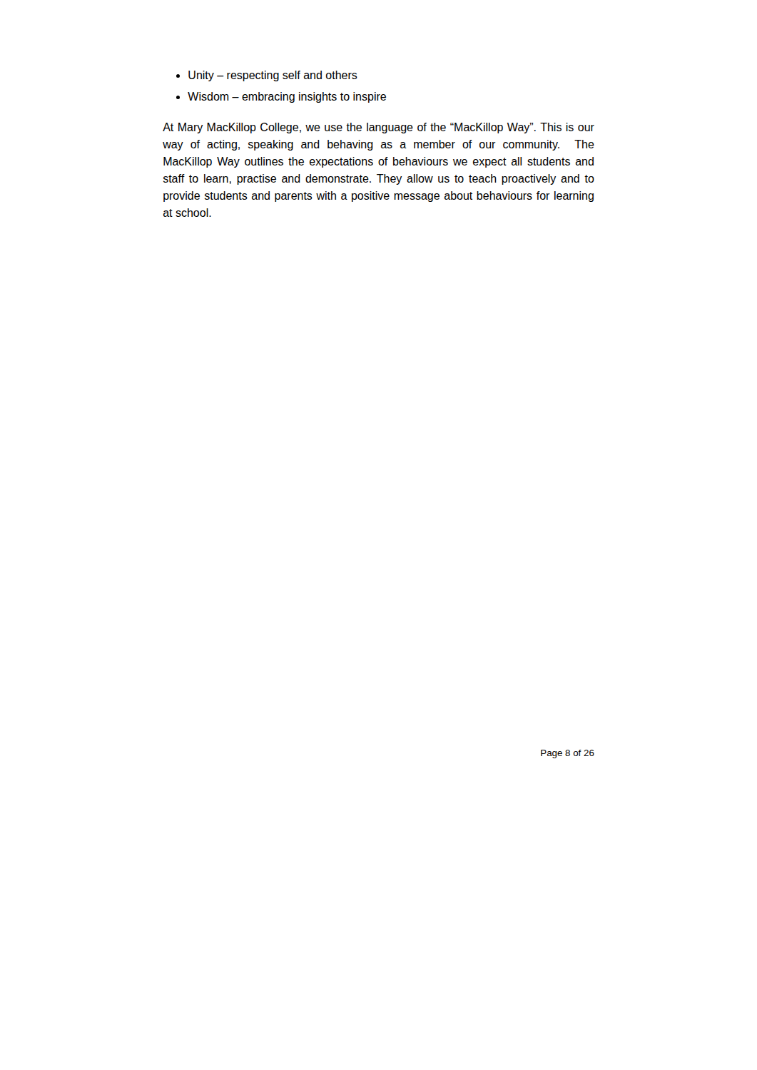Unity – respecting self and others
Wisdom – embracing insights to inspire
At Mary MacKillop College, we use the language of the “MacKillop Way”. This is our way of acting, speaking and behaving as a member of our community. The MacKillop Way outlines the expectations of behaviours we expect all students and staff to learn, practise and demonstrate. They allow us to teach proactively and to provide students and parents with a positive message about behaviours for learning at school.
Page 8 of 26